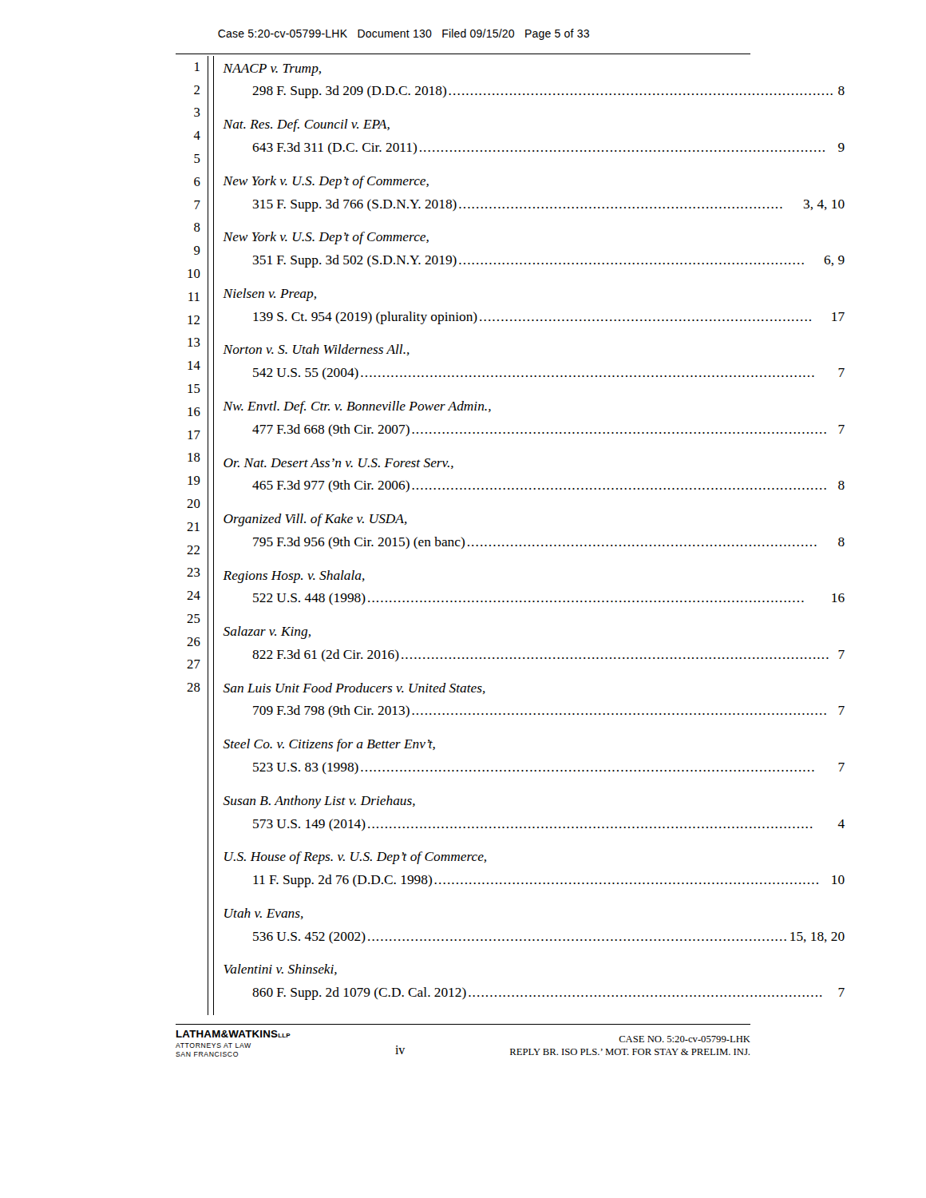Case 5:20-cv-05799-LHK Document 130 Filed 09/15/20 Page 5 of 33
1
2
3
4
5
6
7
8
9
10
11
12
13
14
15
16
17
18
19
20
21
22
23
24
25
26
27
28
NAACP v. Trump,
298 F. Supp. 3d 209 (D.D.C. 2018)......................................................................................... 8
Nat. Res. Def. Council v. EPA,
643 F.3d 311 (D.C. Cir. 2011).............................................................................................. 9
New York v. U.S. Dep’t of Commerce,
315 F. Supp. 3d 766 (S.D.N.Y. 2018)........................................................................... 3, 4, 10
New York v. U.S. Dep’t of Commerce,
351 F. Supp. 3d 502 (S.D.N.Y. 2019)................................................................................ 6, 9
Nielsen v. Preap,
139 S. Ct. 954 (2019) (plurality opinion)............................................................................. 17
Norton v. S. Utah Wilderness All.,
542 U.S. 55 (2004)......................................................................................................... 7
Nw. Envtl. Def. Ctr. v. Bonneville Power Admin.,
477 F.3d 668 (9th Cir. 2007)................................................................................................ 7
Or. Nat. Desert Ass’n v. U.S. Forest Serv.,
465 F.3d 977 (9th Cir. 2006)................................................................................................ 8
Organized Vill. of Kake v. USDA,
795 F.3d 956 (9th Cir. 2015) (en banc)................................................................................. 8
Regions Hosp. v. Shalala,
522 U.S. 448 (1998)..................................................................................................... 16
Salazar v. King,
822 F.3d 61 (2d Cir. 2016)................................................................................................... 7
San Luis Unit Food Producers v. United States,
709 F.3d 798 (9th Cir. 2013)................................................................................................ 7
Steel Co. v. Citizens for a Better Env’t,
523 U.S. 83 (1998)......................................................................................................... 7
Susan B. Anthony List v. Driehaus,
573 U.S. 149 (2014)....................................................................................................... 4
U.S. House of Reps. v. U.S. Dep’t of Commerce,
11 F. Supp. 2d 76 (D.D.C. 1998)......................................................................................... 10
Utah v. Evans,
536 U.S. 452 (2002)................................................................................................. 15, 18, 20
Valentini v. Shinseki,
860 F. Supp. 2d 1079 (C.D. Cal. 2012).................................................................................. 7
LATHAM&WATKINSLLP
ATTORNEYS AT LAW
SAN FRANCISCO
iv
CASE NO. 5:20-cv-05799-LHK
REPLY BR. ISO PLS.’ MOT. FOR STAY & PRELIM. INJ.